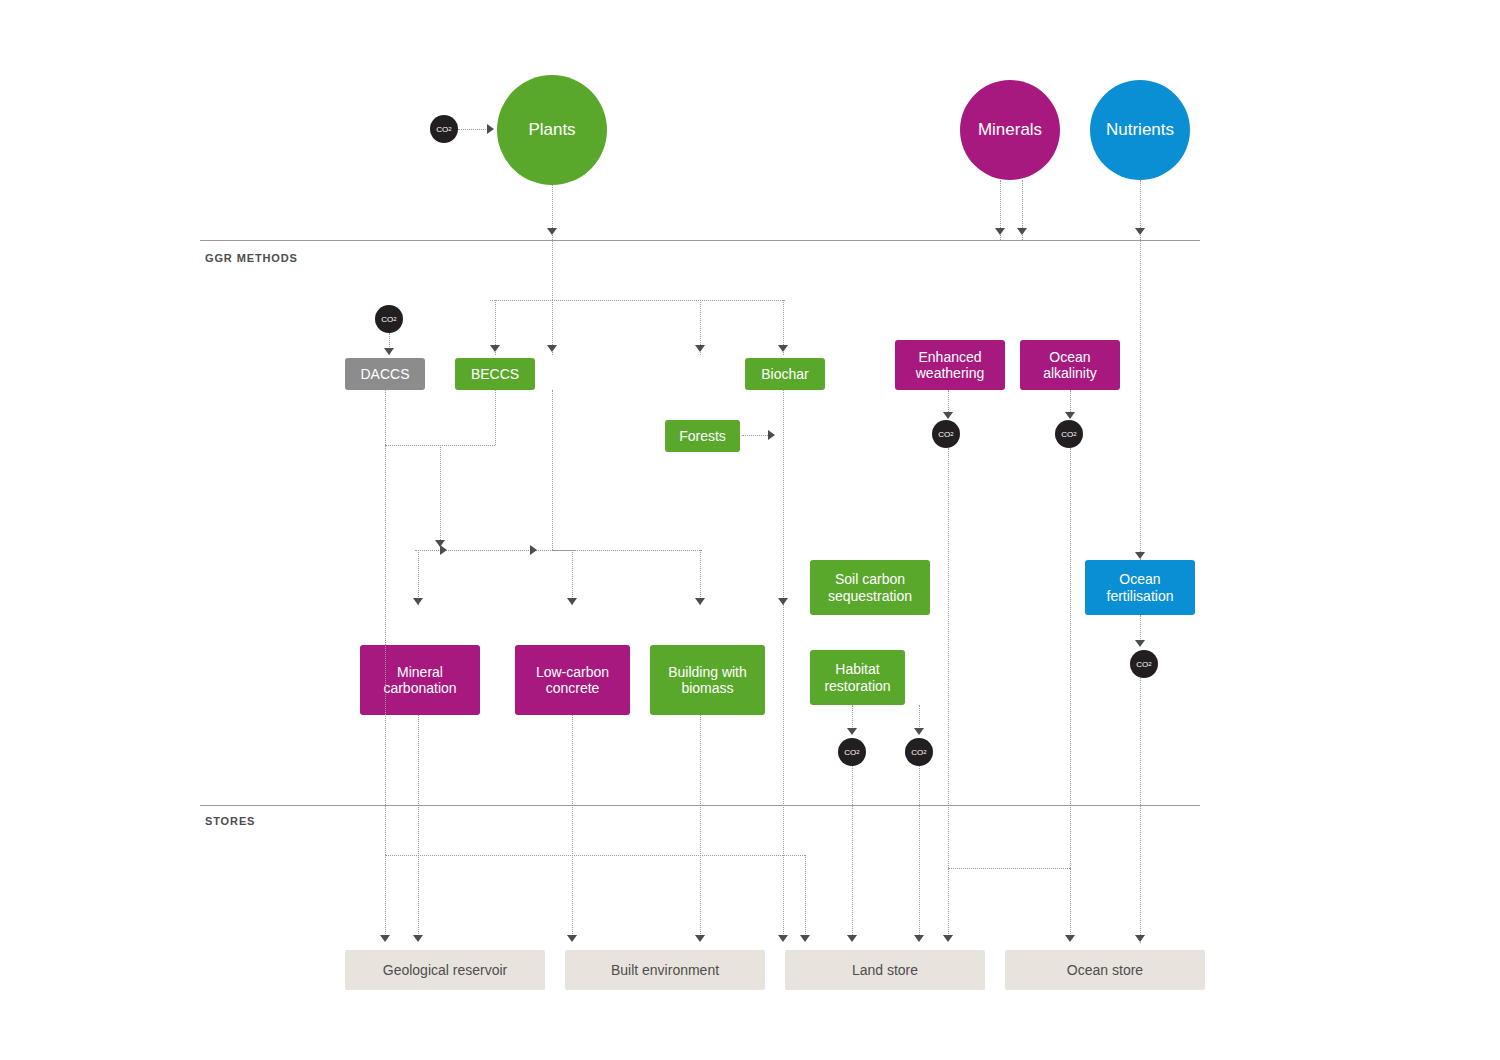GGR METHODS
STORES
Plants
Minerals
Nutrients
CO2
CO2
CO2
CO2
CO2
CO2
CO2
DACCS
BECCS
Biochar
Forests
Enhanced
weathering
Ocean
alkalinity
Soil carbon
sequestration
Habitat
restoration
Ocean
fertilisation
Mineral
carbonation
Low-carbon
concrete
Building with
biomass
Geological reservoir
Built environment
Land store
Ocean store